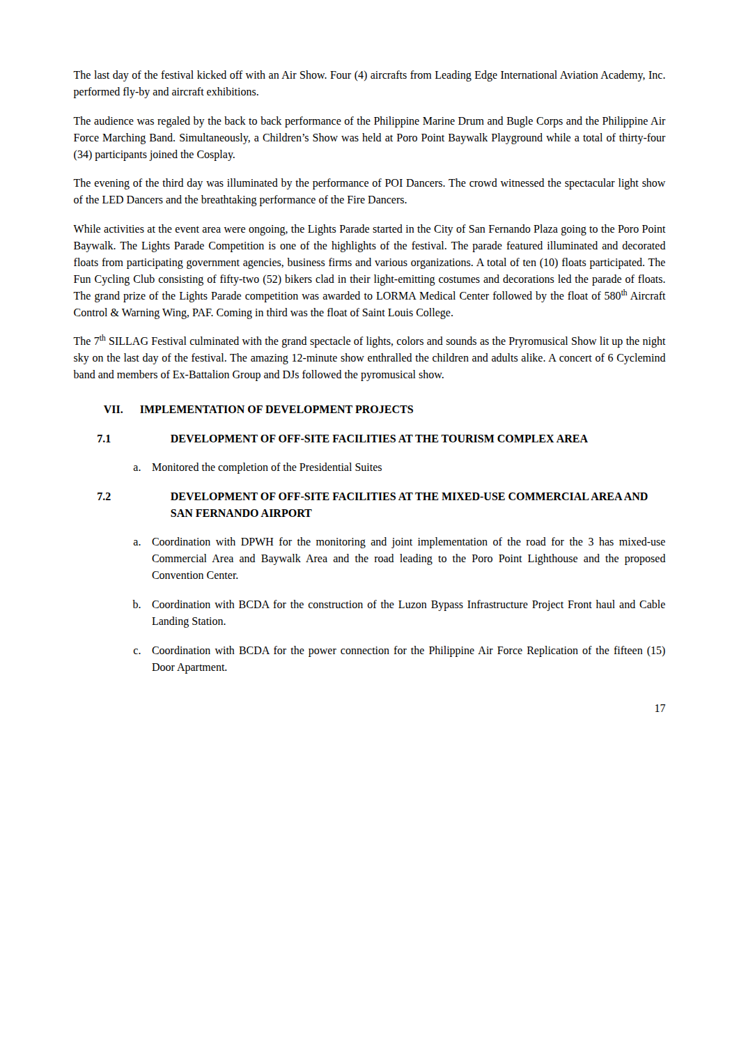The last day of the festival kicked off with an Air Show. Four (4) aircrafts from Leading Edge International Aviation Academy, Inc. performed fly-by and aircraft exhibitions.
The audience was regaled by the back to back performance of the Philippine Marine Drum and Bugle Corps and the Philippine Air Force Marching Band. Simultaneously, a Children’s Show was held at Poro Point Baywalk Playground while a total of thirty-four (34) participants joined the Cosplay.
The evening of the third day was illuminated by the performance of POI Dancers. The crowd witnessed the spectacular light show of the LED Dancers and the breathtaking performance of the Fire Dancers.
While activities at the event area were ongoing, the Lights Parade started in the City of San Fernando Plaza going to the Poro Point Baywalk. The Lights Parade Competition is one of the highlights of the festival. The parade featured illuminated and decorated floats from participating government agencies, business firms and various organizations. A total of ten (10) floats participated. The Fun Cycling Club consisting of fifty-two (52) bikers clad in their light-emitting costumes and decorations led the parade of floats. The grand prize of the Lights Parade competition was awarded to LORMA Medical Center followed by the float of 580th Aircraft Control & Warning Wing, PAF. Coming in third was the float of Saint Louis College.
The 7th SILLAG Festival culminated with the grand spectacle of lights, colors and sounds as the Pryromusical Show lit up the night sky on the last day of the festival. The amazing 12-minute show enthralled the children and adults alike. A concert of 6 Cyclemind band and members of Ex-Battalion Group and DJs followed the pyromusical show.
VII. IMPLEMENTATION OF DEVELOPMENT PROJECTS
7.1 DEVELOPMENT OF OFF-SITE FACILITIES AT THE TOURISM COMPLEX AREA
Monitored the completion of the Presidential Suites
7.2 DEVELOPMENT OF OFF-SITE FACILITIES AT THE MIXED-USE COMMERCIAL AREA AND SAN FERNANDO AIRPORT
Coordination with DPWH for the monitoring and joint implementation of the road for the 3 has mixed-use Commercial Area and Baywalk Area and the road leading to the Poro Point Lighthouse and the proposed Convention Center.
Coordination with BCDA for the construction of the Luzon Bypass Infrastructure Project Front haul and Cable Landing Station.
Coordination with BCDA for the power connection for the Philippine Air Force Replication of the fifteen (15) Door Apartment.
17